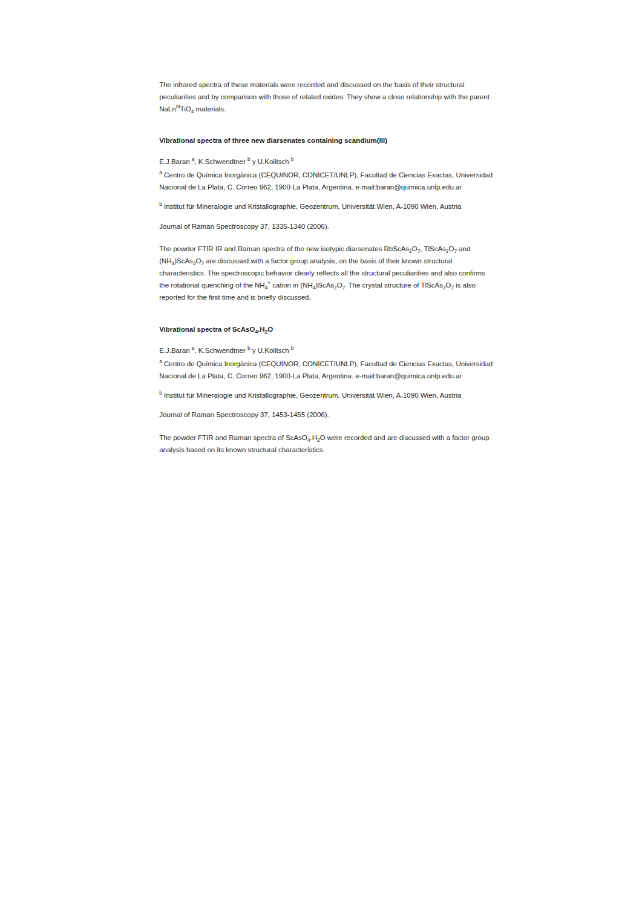The infrared spectra of these materials were recorded and discussed on the basis of their structural peculiarities and by comparison with those of related oxides. They show a close relationship with the parent NaLnIIITiO4 materials.
Vibrational spectra of three new diarsenates containing scandium(III)
E.J.Baran a, K.Schwendtner b y U.Kolitsch b
a Centro de Química Inorgánica (CEQUINOR, CONICET/UNLP), Facultad de Ciencias Exactas, Universidad Nacional de La Plata, C. Correo 962, 1900-La Plata, Argentina. e-mail:baran@quimica.unlp.edu.ar
b Institut für Mineralogie und Kristallographie, Geozentrum, Universität Wien, A-1090 Wien, Austria
Journal of Raman Spectroscopy 37, 1335-1340 (2006).
The powder FTIR IR and Raman spectra of the new isotypic diarsenates RbScAs2O7, TlScAs2O7 and (NH4)ScAs2O7 are discussed with a factor group analysis, on the basis of their known structural characteristics. The spectroscopic behavior clearly reflects all the structural peculiarities and also confirms the rotational quenching of the NH4+ cation in (NH4)ScAs2O7. The crystal structure of TlScAs2O7 is also reported for the first time and is briefly discussed.
Vibrational spectra of ScAsO4.H2O
E.J.Baran a, K.Schwendtner b y U.Kolitsch b
a Centro de Química Inorgánica (CEQUINOR, CONICET/UNLP), Facultad de Ciencias Exactas, Universidad Nacional de La Plata, C. Correo 962, 1900-La Plata, Argentina. e-mail:baran@quimica.unlp.edu.ar
b Institut für Mineralogie und Kristallographie, Geozentrum, Universität Wien, A-1090 Wien, Austria
Journal of Raman Spectroscopy 37, 1453-1455 (2006).
The powder FTIR and Raman spectra of ScAsO4.H2O were recorded and are discussed with a factor group analysis based on its known structural characteristics.